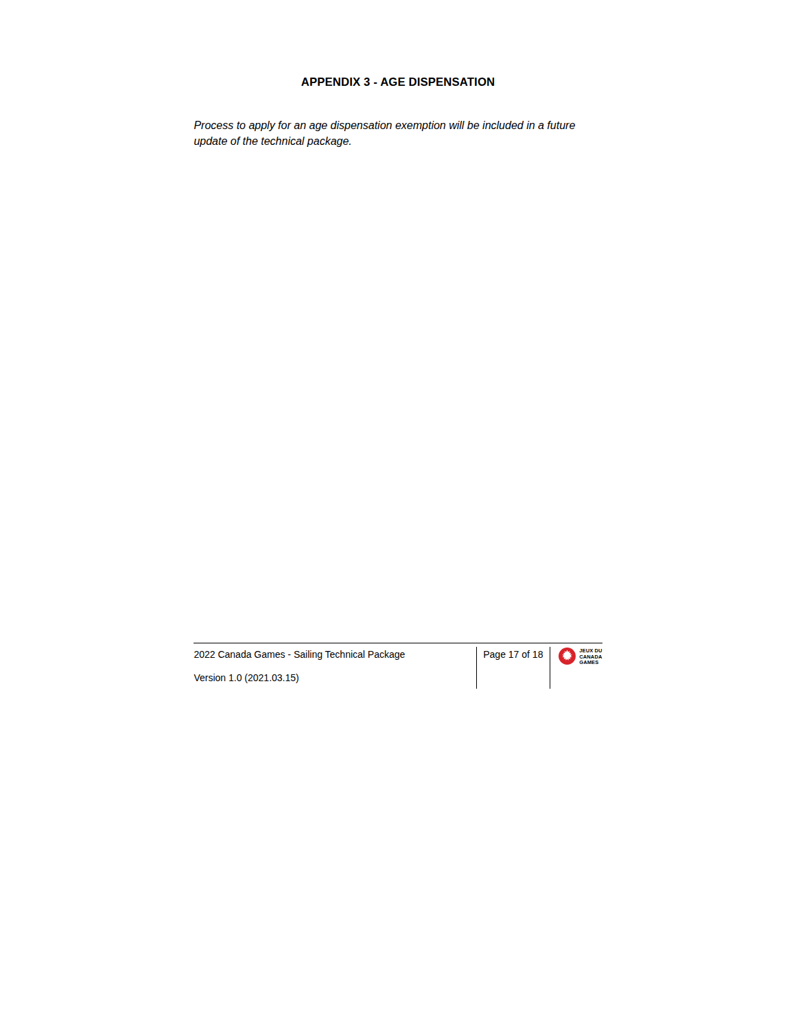APPENDIX 3 - AGE DISPENSATION
Process to apply for an age dispensation exemption will be included in a future update of the technical package.
2022 Canada Games - Sailing Technical Package
Version 1.0 (2021.03.15)
Page 17 of 18
Jeux du
Canada
Games